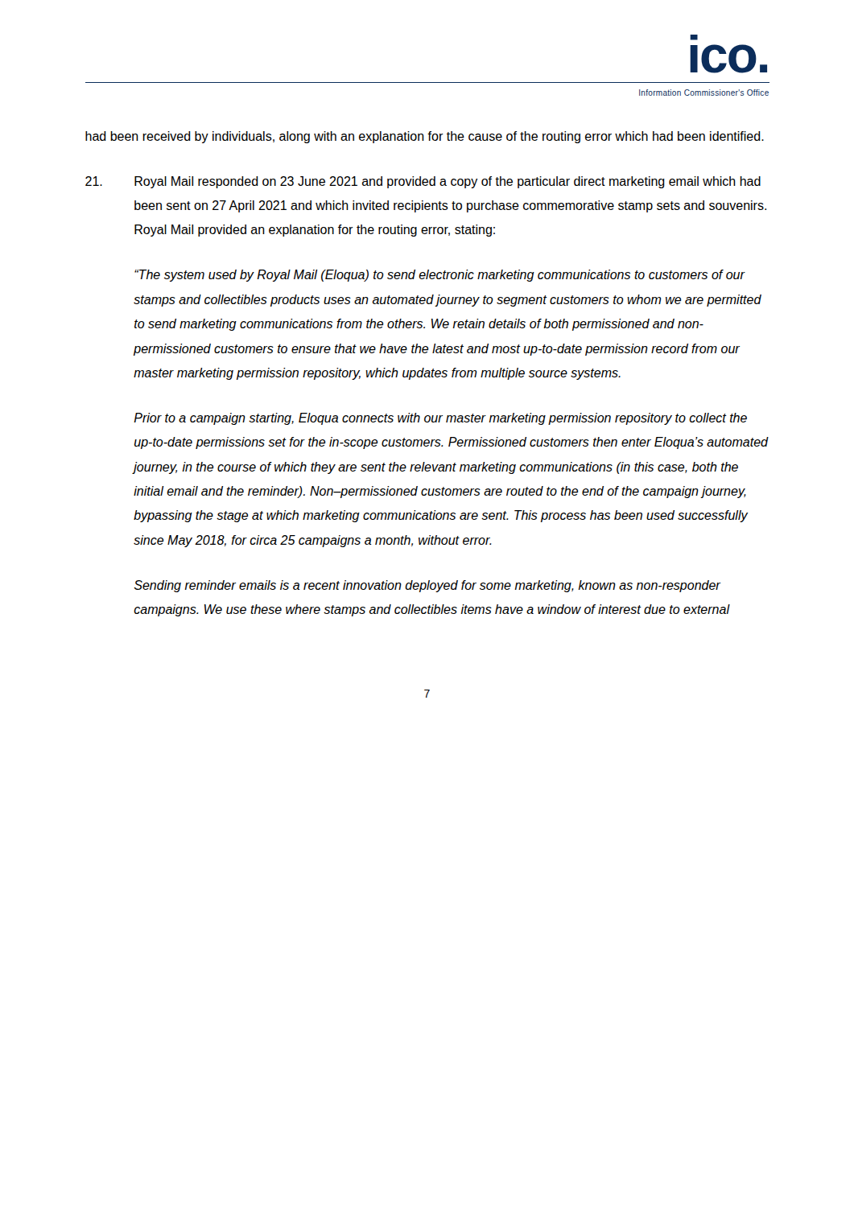ico.
Information Commissioner's Office
had been received by individuals, along with an explanation for the cause of the routing error which had been identified.
21.
Royal Mail responded on 23 June 2021 and provided a copy of the particular direct marketing email which had been sent on 27 April 2021 and which invited recipients to purchase commemorative stamp sets and souvenirs. Royal Mail provided an explanation for the routing error, stating:
“The system used by Royal Mail (Eloqua) to send electronic marketing communications to customers of our stamps and collectibles products uses an automated journey to segment customers to whom we are permitted to send marketing communications from the others. We retain details of both permissioned and non-permissioned customers to ensure that we have the latest and most up-to-date permission record from our master marketing permission repository, which updates from multiple source systems.
Prior to a campaign starting, Eloqua connects with our master marketing permission repository to collect the up-to-date permissions set for the in-scope customers. Permissioned customers then enter Eloqua’s automated journey, in the course of which they are sent the relevant marketing communications (in this case, both the initial email and the reminder). Non–permissioned customers are routed to the end of the campaign journey, bypassing the stage at which marketing communications are sent. This process has been used successfully since May 2018, for circa 25 campaigns a month, without error.
Sending reminder emails is a recent innovation deployed for some marketing, known as non-responder campaigns. We use these where stamps and collectibles items have a window of interest due to external
7